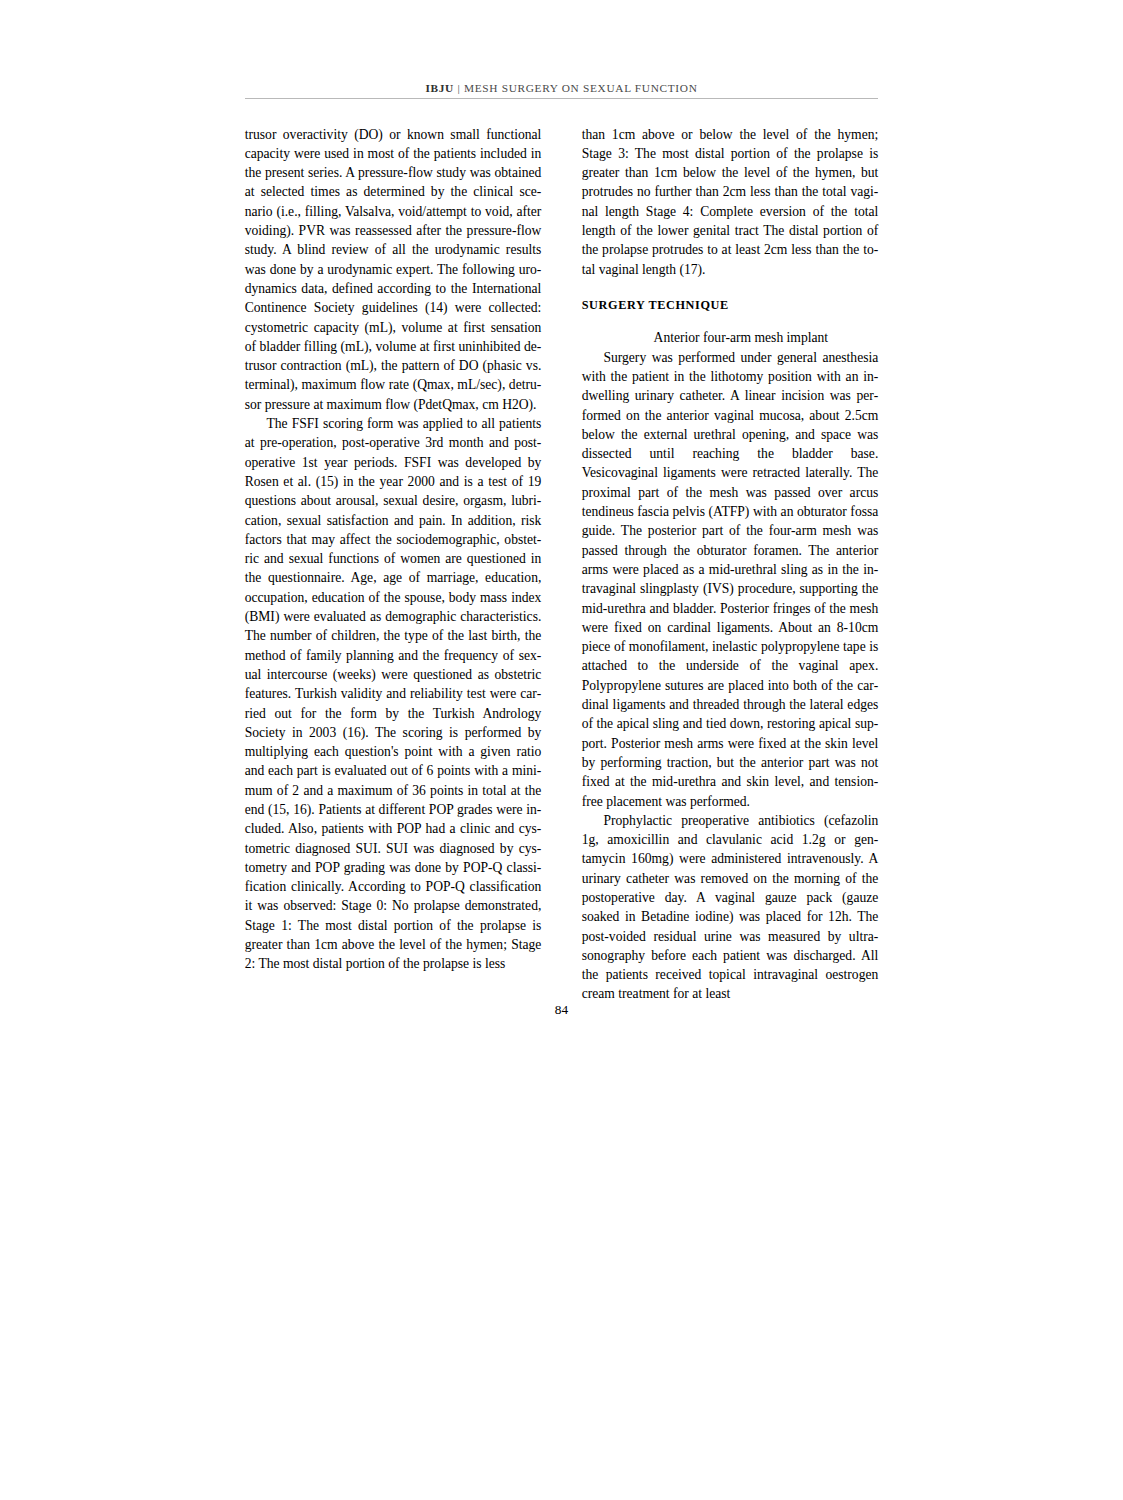IBJU | MESH SURGERY ON SEXUAL FUNCTION
trusor overactivity (DO) or known small functional capacity were used in most of the patients included in the present series. A pressure-flow study was obtained at selected times as determined by the clinical scenario (i.e., filling, Valsalva, void/attempt to void, after voiding). PVR was reassessed after the pressure-flow study. A blind review of all the urodynamic results was done by a urodynamic expert. The following urodynamics data, defined according to the International Continence Society guidelines (14) were collected: cystometric capacity (mL), volume at first sensation of bladder filling (mL), volume at first uninhibited detrusor contraction (mL), the pattern of DO (phasic vs. terminal), maximum flow rate (Qmax, mL/sec), detrusor pressure at maximum flow (PdetQmax, cm H2O).
The FSFI scoring form was applied to all patients at pre-operation, post-operative 3rd month and post-operative 1st year periods. FSFI was developed by Rosen et al. (15) in the year 2000 and is a test of 19 questions about arousal, sexual desire, orgasm, lubrication, sexual satisfaction and pain. In addition, risk factors that may affect the sociodemographic, obstetric and sexual functions of women are questioned in the questionnaire. Age, age of marriage, education, occupation, education of the spouse, body mass index (BMI) were evaluated as demographic characteristics. The number of children, the type of the last birth, the method of family planning and the frequency of sexual intercourse (weeks) were questioned as obstetric features. Turkish validity and reliability test were carried out for the form by the Turkish Andrology Society in 2003 (16). The scoring is performed by multiplying each question's point with a given ratio and each part is evaluated out of 6 points with a minimum of 2 and a maximum of 36 points in total at the end (15, 16). Patients at different POP grades were included. Also, patients with POP had a clinic and cystometric diagnosed SUI. SUI was diagnosed by cystometry and POP grading was done by POP-Q classification clinically. According to POP-Q classification it was observed: Stage 0: No prolapse demonstrated, Stage 1: The most distal portion of the prolapse is greater than 1cm above the level of the hymen; Stage 2: The most distal portion of the prolapse is less
than 1cm above or below the level of the hymen; Stage 3: The most distal portion of the prolapse is greater than 1cm below the level of the hymen, but protrudes no further than 2cm less than the total vaginal length Stage 4: Complete eversion of the total length of the lower genital tract The distal portion of the prolapse protrudes to at least 2cm less than the total vaginal length (17).
Surgery Technique
Anterior four-arm mesh implant
Surgery was performed under general anesthesia with the patient in the lithotomy position with an indwelling urinary catheter. A linear incision was performed on the anterior vaginal mucosa, about 2.5cm below the external urethral opening, and space was dissected until reaching the bladder base. Vesicovaginal ligaments were retracted laterally. The proximal part of the mesh was passed over arcus tendineus fascia pelvis (ATFP) with an obturator fossa guide. The posterior part of the four-arm mesh was passed through the obturator foramen. The anterior arms were placed as a mid-urethral sling as in the intravaginal slingplasty (IVS) procedure, supporting the mid-urethra and bladder. Posterior fringes of the mesh were fixed on cardinal ligaments. About an 8-10cm piece of monofilament, inelastic polypropylene tape is attached to the underside of the vaginal apex. Polypropylene sutures are placed into both of the cardinal ligaments and threaded through the lateral edges of the apical sling and tied down, restoring apical support. Posterior mesh arms were fixed at the skin level by performing traction, but the anterior part was not fixed at the mid-urethra and skin level, and tension-free placement was performed.
Prophylactic preoperative antibiotics (cefazolin 1g, amoxicillin and clavulanic acid 1.2g or gentamycin 160mg) were administered intravenously. A urinary catheter was removed on the morning of the postoperative day. A vaginal gauze pack (gauze soaked in Betadine iodine) was placed for 12h. The post-voided residual urine was measured by ultrasonography before each patient was discharged. All the patients received topical intravaginal oestrogen cream treatment for at least
84